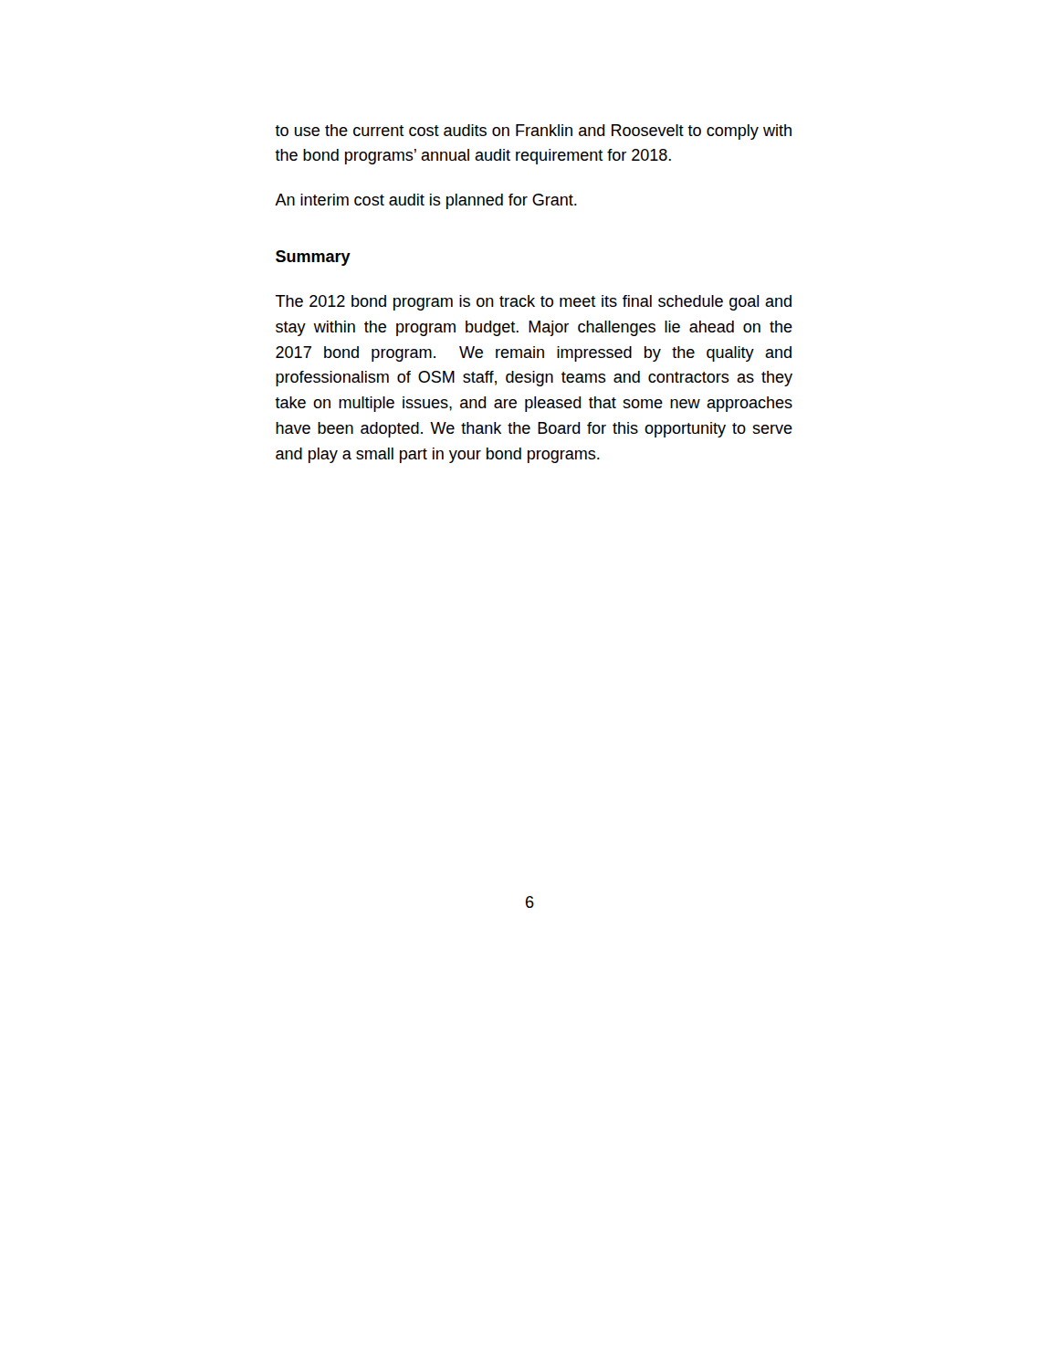to use the current cost audits on Franklin and Roosevelt to comply with the bond programs’ annual audit requirement for 2018.
An interim cost audit is planned for Grant.
Summary
The 2012 bond program is on track to meet its final schedule goal and stay within the program budget. Major challenges lie ahead on the 2017 bond program. We remain impressed by the quality and professionalism of OSM staff, design teams and contractors as they take on multiple issues, and are pleased that some new approaches have been adopted. We thank the Board for this opportunity to serve and play a small part in your bond programs.
6